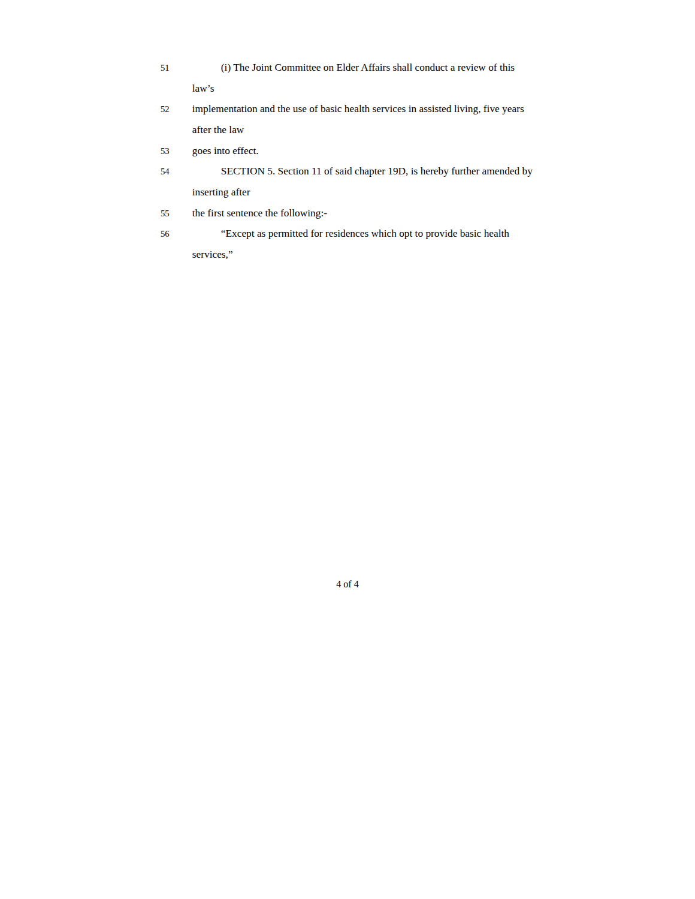51
(i) The Joint Committee on Elder Affairs shall conduct a review of this law’s
52
implementation and the use of basic health services in assisted living, five years after the law
53
goes into effect.
54
SECTION 5. Section 11 of said chapter 19D, is hereby further amended by inserting after
55
the first sentence the following:-
56
“Except as permitted for residences which opt to provide basic health services,”
4 of 4